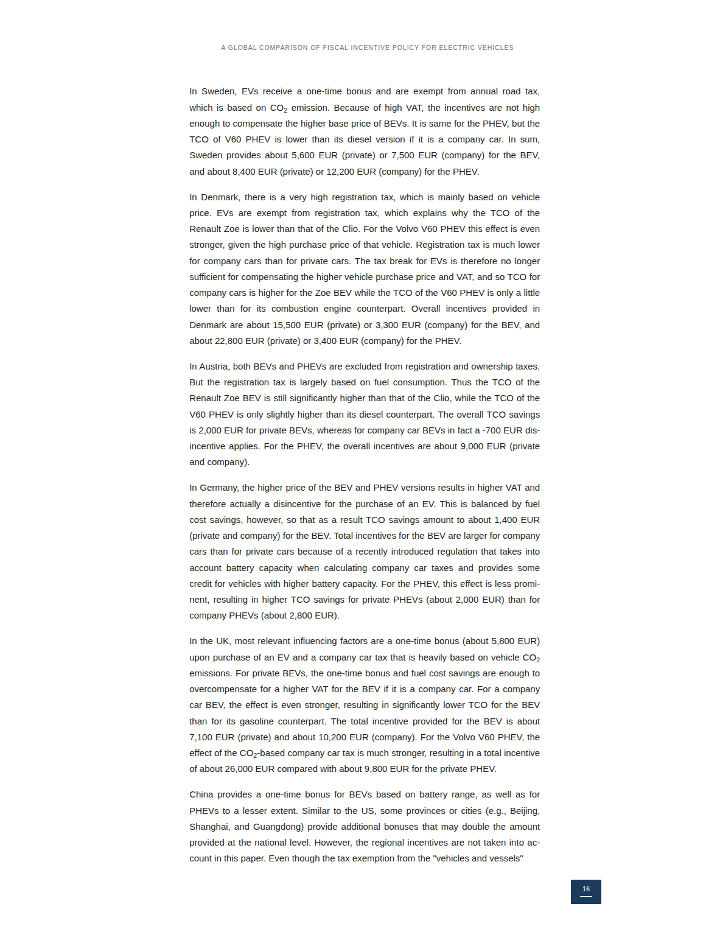A Global Comparison of Fiscal Incentive Policy for Electric Vehicles
In Sweden, EVs receive a one-time bonus and are exempt from annual road tax, which is based on CO2 emission. Because of high VAT, the incentives are not high enough to compensate the higher base price of BEVs. It is same for the PHEV, but the TCO of V60 PHEV is lower than its diesel version if it is a company car. In sum, Sweden provides about 5,600 EUR (private) or 7,500 EUR (company) for the BEV, and about 8,400 EUR (private) or 12,200 EUR (company) for the PHEV.
In Denmark, there is a very high registration tax, which is mainly based on vehicle price. EVs are exempt from registration tax, which explains why the TCO of the Renault Zoe is lower than that of the Clio. For the Volvo V60 PHEV this effect is even stronger, given the high purchase price of that vehicle. Registration tax is much lower for company cars than for private cars. The tax break for EVs is therefore no longer sufficient for compensating the higher vehicle purchase price and VAT, and so TCO for company cars is higher for the Zoe BEV while the TCO of the V60 PHEV is only a little lower than for its combustion engine counterpart. Overall incentives provided in Denmark are about 15,500 EUR (private) or 3,300 EUR (company) for the BEV, and about 22,800 EUR (private) or 3,400 EUR (company) for the PHEV.
In Austria, both BEVs and PHEVs are excluded from registration and ownership taxes. But the registration tax is largely based on fuel consumption. Thus the TCO of the Renault Zoe BEV is still significantly higher than that of the Clio, while the TCO of the V60 PHEV is only slightly higher than its diesel counterpart. The overall TCO savings is 2,000 EUR for private BEVs, whereas for company car BEVs in fact a -700 EUR disincentive applies. For the PHEV, the overall incentives are about 9,000 EUR (private and company).
In Germany, the higher price of the BEV and PHEV versions results in higher VAT and therefore actually a disincentive for the purchase of an EV. This is balanced by fuel cost savings, however, so that as a result TCO savings amount to about 1,400 EUR (private and company) for the BEV. Total incentives for the BEV are larger for company cars than for private cars because of a recently introduced regulation that takes into account battery capacity when calculating company car taxes and provides some credit for vehicles with higher battery capacity. For the PHEV, this effect is less prominent, resulting in higher TCO savings for private PHEVs (about 2,000 EUR) than for company PHEVs (about 2,800 EUR).
In the UK, most relevant influencing factors are a one-time bonus (about 5,800 EUR) upon purchase of an EV and a company car tax that is heavily based on vehicle CO2 emissions. For private BEVs, the one-time bonus and fuel cost savings are enough to overcompensate for a higher VAT for the BEV if it is a company car. For a company car BEV, the effect is even stronger, resulting in significantly lower TCO for the BEV than for its gasoline counterpart. The total incentive provided for the BEV is about 7,100 EUR (private) and about 10,200 EUR (company). For the Volvo V60 PHEV, the effect of the CO2-based company car tax is much stronger, resulting in a total incentive of about 26,000 EUR compared with about 9,800 EUR for the private PHEV.
China provides a one-time bonus for BEVs based on battery range, as well as for PHEVs to a lesser extent. Similar to the US, some provinces or cities (e.g., Beijing, Shanghai, and Guangdong) provide additional bonuses that may double the amount provided at the national level. However, the regional incentives are not taken into account in this paper. Even though the tax exemption from the "vehicles and vessels"
16